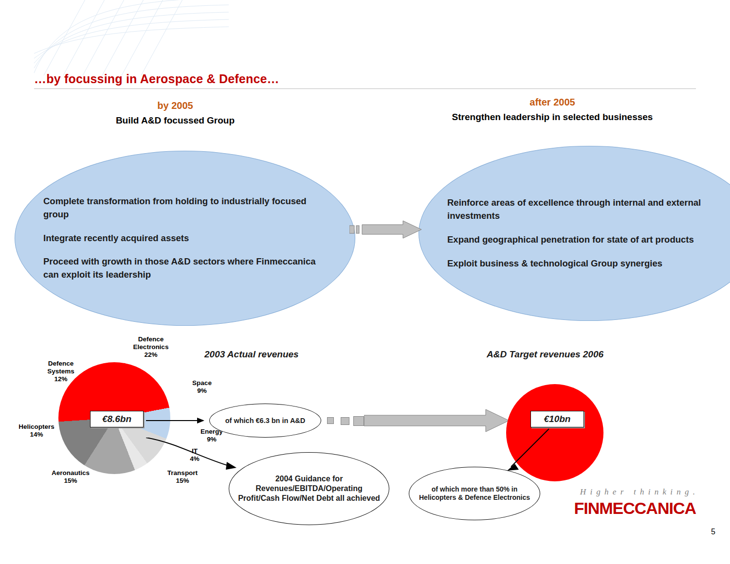…by focussing in Aerospace & Defence…
by 2005 Build A&D focussed Group
after 2005 Strengthen leadership in selected businesses
Complete transformation from holding to industrially focused group
Integrate recently acquired assets
Proceed with growth in those A&D sectors where Finmeccanica can exploit its leadership
Reinforce areas of excellence through internal and external investments
Expand geographical penetration for state of art products
Exploit business & technological Group synergies
Defence
Electronics
22%
Defence
Systems
12%
Space
9%
Energy
9%
IT
4%
Transport
15%
Aeronautics
15%
Helicopters
14%
€8.6bn
2003 Actual revenues
A&D Target revenues 2006
of which €6.3 bn in A&D
2004 Guidance for Revenues/EBITDA/Operating Profit/Cash Flow/Net Debt all achieved
of which more than 50% in Helicopters & Defence Electronics
€10bn
H i g h e r t h i n k i n g .
FINMECCANICA
5